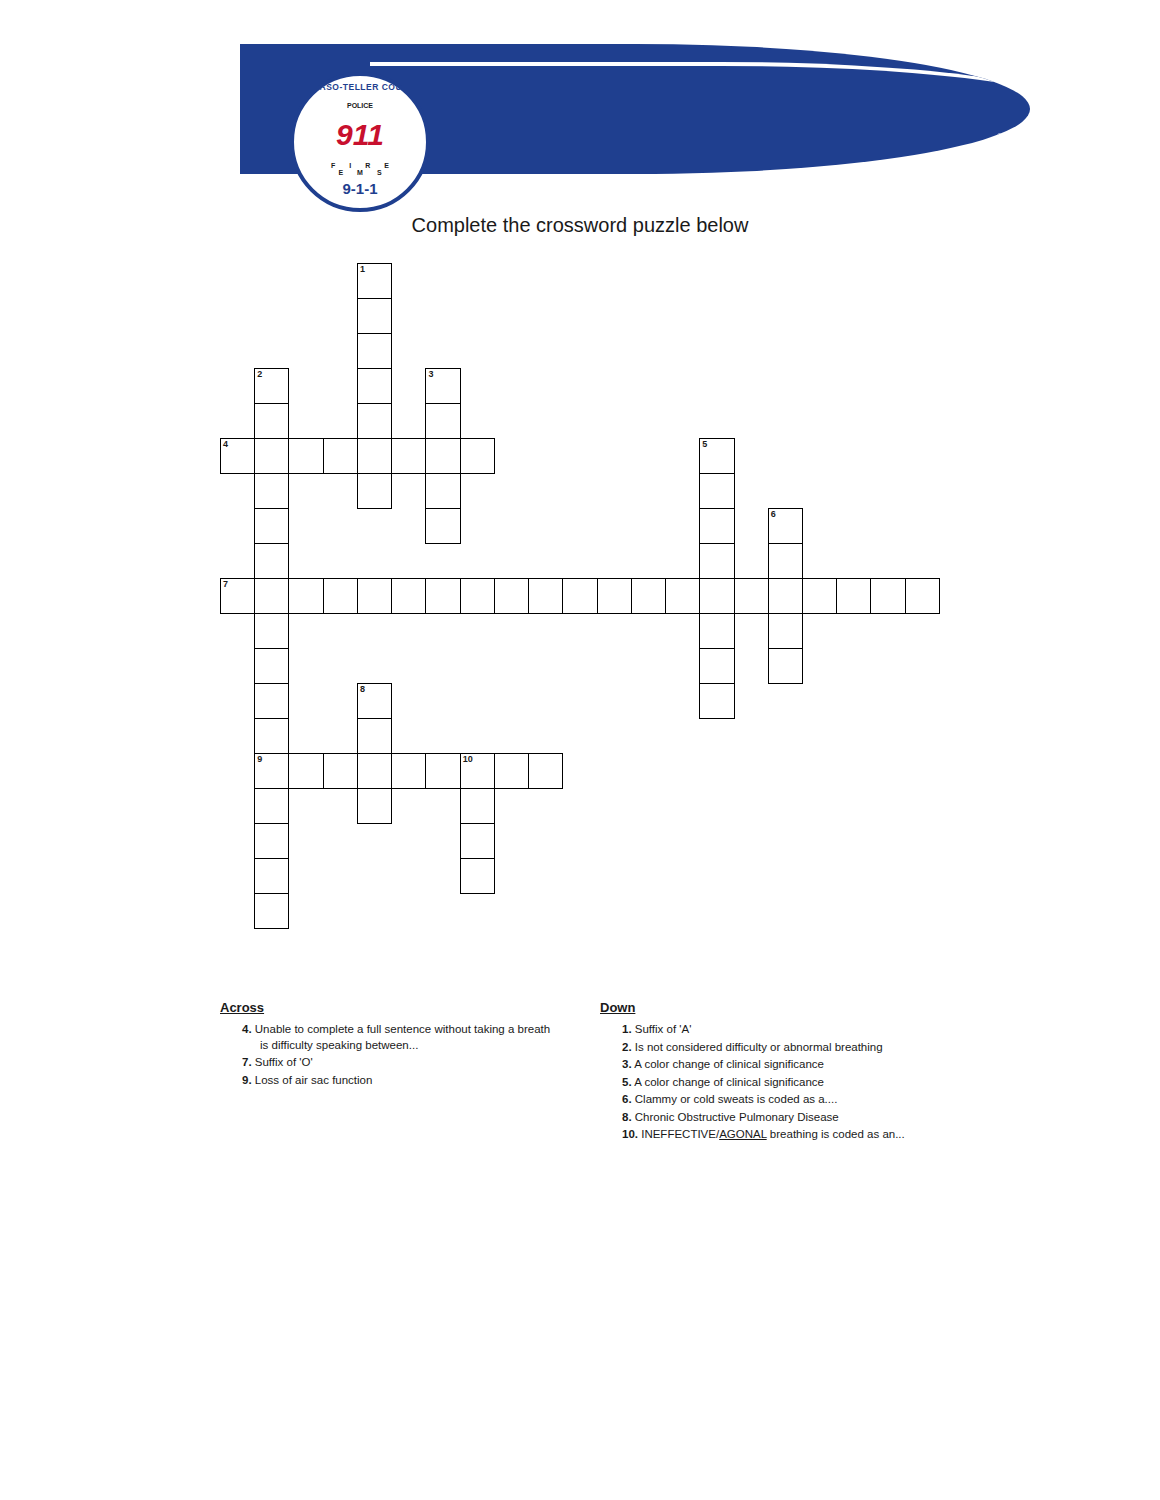EL PASO-TELLER COUNTY
POLICE
911
FIRE EMS
9-1-1
Complete the crossword puzzle below
| | | | | 1 | | | | | | | | | | | | | | | | |
| | 2 | | | | | 3 | | | | | | | | | | | | | | |
| 4 | | | | | | | | | | | | | | 5 | | | | | | |
| | | | | | | | | | | | | | | | | 6 | | | | |
| 7 | | | | | | | | | | | | | | | | | | | | |
| | | | | 8 | | | | | | | | | | | | | | | | |
| | 9 | | | | | | 10 | | | | | | | | | | | | | |
Across
4. Unable to complete a full sentence without taking a breath is difficulty speaking between...
7. Suffix of 'O'
9. Loss of air sac function
Down
1. Suffix of 'A'
2. Is not considered difficulty or abnormal breathing
3. A color change of clinical significance
5. A color change of clinical significance
6. Clammy or cold sweats is coded as a....
8. Chronic Obstructive Pulmonary Disease
10. INEFFECTIVE/AGONAL breathing is coded as an...